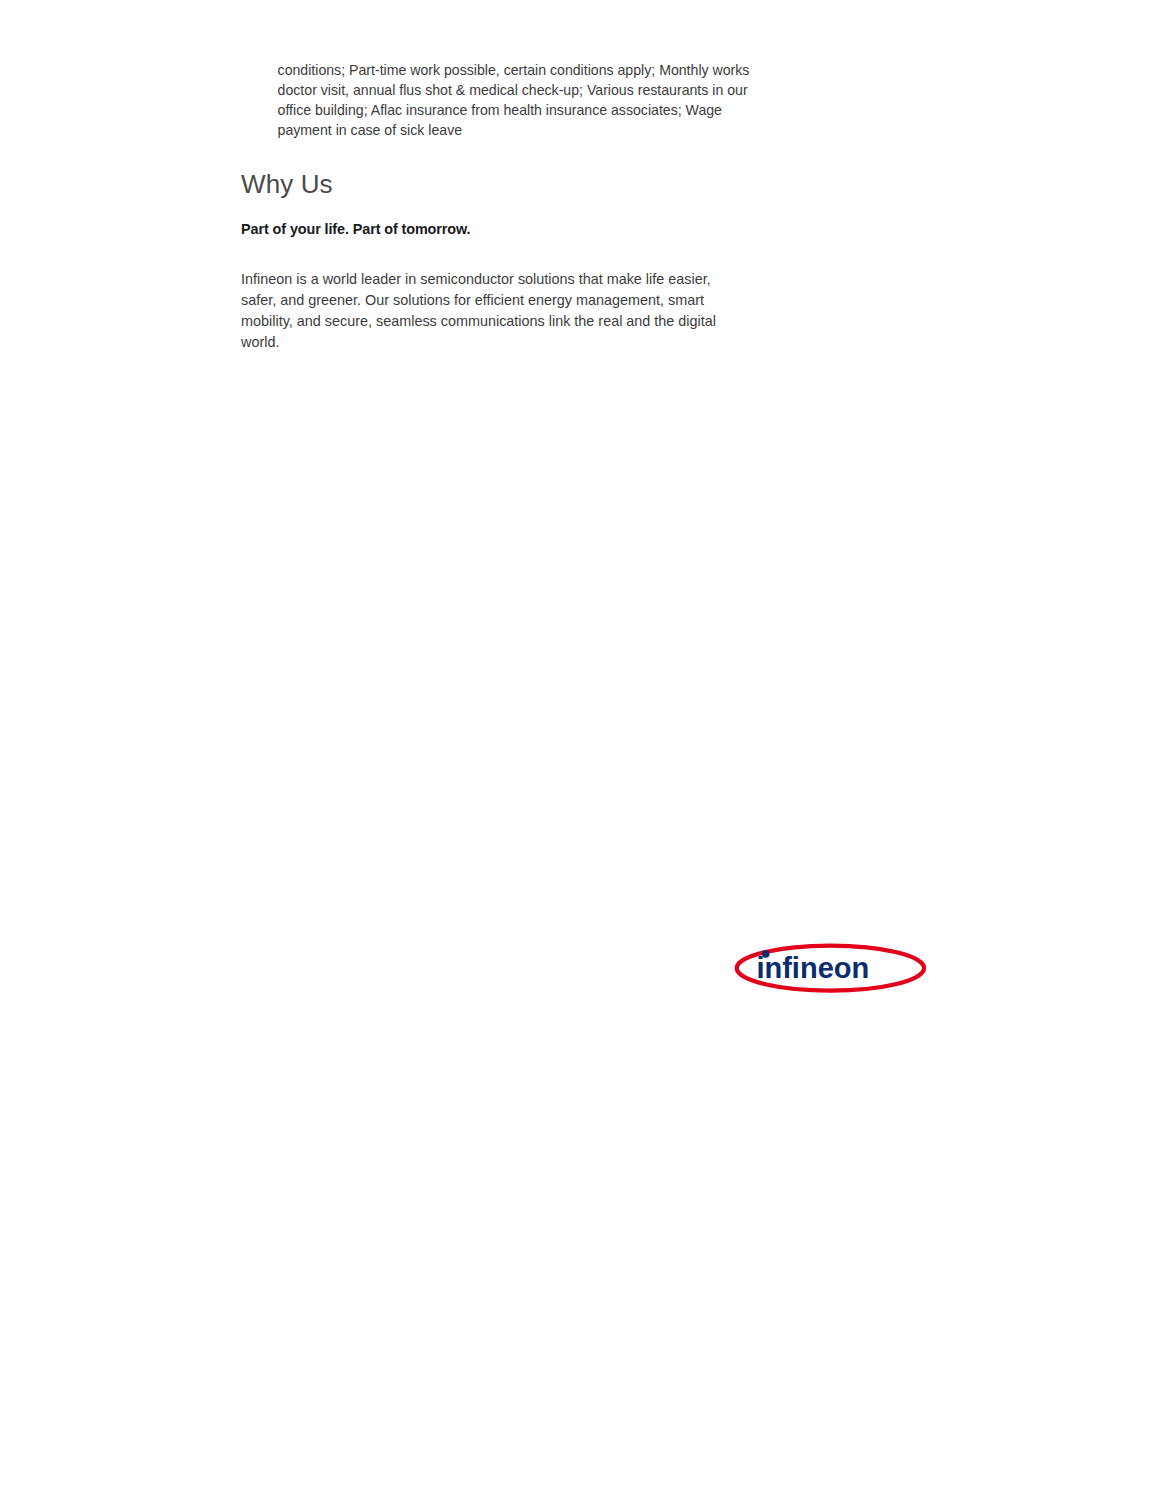conditions; Part-time work possible, certain conditions apply; Monthly works doctor visit, annual flus shot & medical check-up; Various restaurants in our office building; Aflac insurance from health insurance associates; Wage payment in case of sick leave
Why Us
Part of your life. Part of tomorrow.
Infineon is a world leader in semiconductor solutions that make life easier, safer, and greener. Our solutions for efficient energy management, smart mobility, and secure, seamless communications link the real and the digital world.
infineon